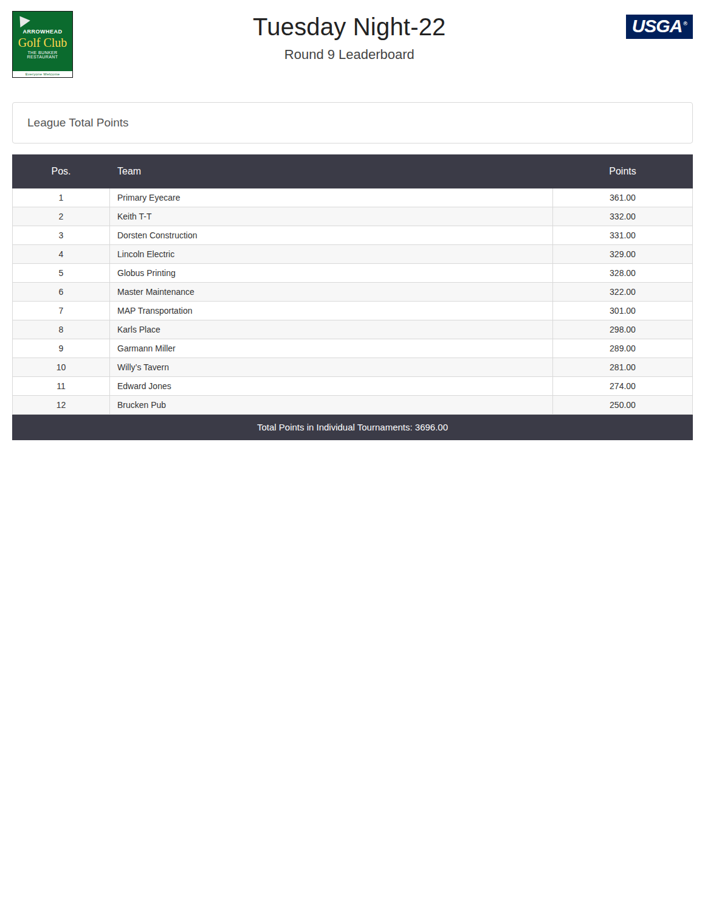Arrowhead Golf Club The Bunker Restaurant Everyone Welcome
Tuesday Night-22
Round 9 Leaderboard
USGA®
League Total Points
| Pos. | Team | Points |
| --- | --- | --- |
| 1 | Primary Eyecare | 361.00 |
| 2 | Keith T-T | 332.00 |
| 3 | Dorsten Construction | 331.00 |
| 4 | Lincoln Electric | 329.00 |
| 5 | Globus Printing | 328.00 |
| 6 | Master Maintenance | 322.00 |
| 7 | MAP Transportation | 301.00 |
| 8 | Karls Place | 298.00 |
| 9 | Garmann Miller | 289.00 |
| 10 | Willy’s Tavern | 281.00 |
| 11 | Edward Jones | 274.00 |
| 12 | Brucken Pub | 250.00 |
| Total Points in Individual Tournaments: 3696.00 |